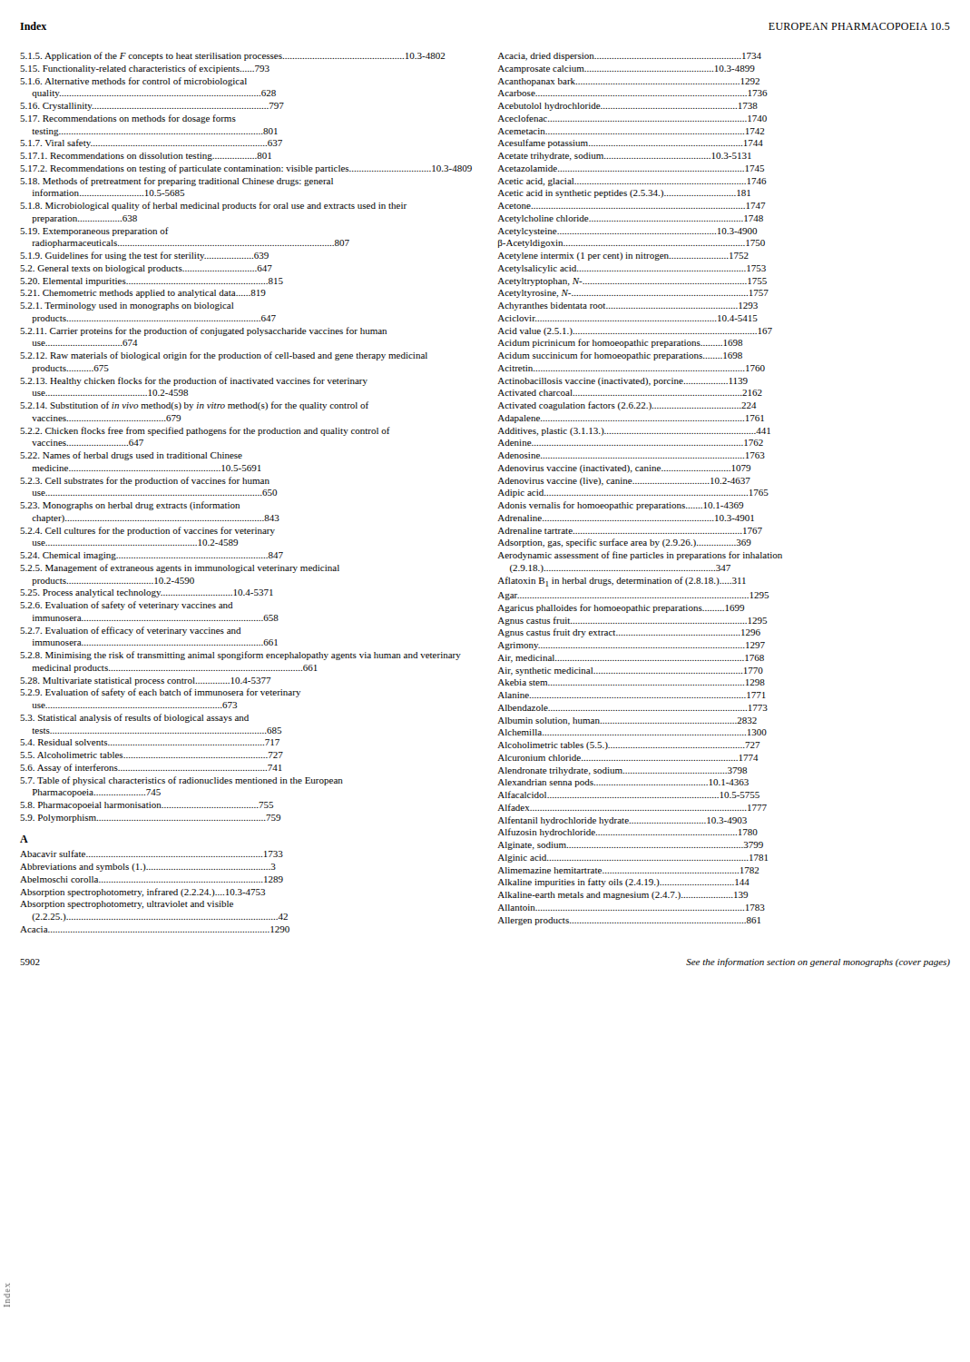Index
European Pharmacopoeia 10.5
Index
5.1.5. Application of the F concepts to heat sterilisation processes................................................. 10.3-4802
5.15. Functionality-related characteristics of excipients...... 793
5.1.6. Alternative methods for control of microbiological quality................................................................................. 628
5.16. Crystallinity....................................................................... 797
5.17. Recommendations on methods for dosage forms testing.................................................................................. 801
5.1.7. Viral safety....................................................................... 637
5.17.1. Recommendations on dissolution testing.................. 801
5.17.2. Recommendations on testing of particulate contamination: visible particles................................. 10.3-4809
5.18. Methods of pretreatment for preparing traditional Chinese drugs: general information.......................... 10.5-5685
5.1.8. Microbiological quality of herbal medicinal products for oral use and extracts used in their preparation.................. 638
5.19. Extemporaneous preparation of radiopharmaceuticals....................................................................................... 807
5.1.9. Guidelines for using the test for sterility.................... 639
5.2. General texts on biological products.............................. 647
5.20. Elemental impurities......................................................... 815
5.21. Chemometric methods applied to analytical data...... 819
5.2.1. Terminology used in monographs on biological products.............................................................................. 647
5.2.11. Carrier proteins for the production of conjugated polysaccharide vaccines for human use............................... 674
5.2.12. Raw materials of biological origin for the production of cell-based and gene therapy medicinal products........... 675
5.2.13. Healthy chicken flocks for the production of inactivated vaccines for veterinary use......................................... 10.2-4598
5.2.14. Substitution of in vivo method(s) by in vitro method(s) for the quality control of vaccines........................................ 679
5.2.2. Chicken flocks free from specified pathogens for the production and quality control of vaccines......................... 647
5.22. Names of herbal drugs used in traditional Chinese medicine............................................................. 10.5-5691
5.2.3. Cell substrates for the production of vaccines for human use....................................................................................... 650
5.23. Monographs on herbal drug extracts (information chapter)................................................................................ 843
5.2.4. Cell cultures for the production of vaccines for veterinary use............................................................. 10.2-4589
5.24. Chemical imaging............................................................. 847
5.2.5. Management of extraneous agents in immunological veterinary medicinal products................................... 10.2-4590
5.25. Process analytical technology............................. 10.4-5371
5.2.6. Evaluation of safety of veterinary vaccines and immunosera......................................................................... 658
5.2.7. Evaluation of efficacy of veterinary vaccines and immunosera......................................................................... 661
5.2.8. Minimising the risk of transmitting animal spongiform encephalopathy agents via human and veterinary medicinal products.............................................................................. 661
5.28. Multivariate statistical process control.............. 10.4-5377
5.2.9. Evaluation of safety of each batch of immunosera for veterinary use....................................................................... 673
5.3. Statistical analysis of results of biological assays and tests....................................................................................... 685
5.4. Residual solvents............................................................... 717
5.5. Alcoholimetric tables.......................................................... 727
5.6. Assay of interferons............................................................ 741
5.7. Table of physical characteristics of radionuclides mentioned in the European Pharmacopoeia..................... 745
5.8. Pharmacopoeial harmonisation....................................... 755
5.9. Polymorphism.................................................................... 759
A
Abacavir sulfate....................................................................... 1733
Abbreviations and symbols (1.).................................................. 3
Abelmoschi corolla.................................................................. 1289
Absorption spectrophotometry, infrared (2.2.24.).... 10.3-4753
Absorption spectrophotometry, ultraviolet and visible (2.2.25.)..................................................................................... 42
Acacia......................................................................................... 1290
Acacia, dried dispersion........................................................... 1734
Acamprosate calcium.................................................... 10.3-4899
Acanthopanax bark.................................................................. 1292
Acarbose..................................................................................... 1736
Acebutolol hydrochloride....................................................... 1738
Aceclofenac................................................................................ 1740
Acemetacin................................................................................ 1742
Acesulfame potassium.............................................................. 1744
Acetate trihydrate, sodium........................................... 10.3-5131
Acetazolamide........................................................................... 1745
Acetic acid, glacial..................................................................... 1746
Acetic acid in synthetic peptides (2.5.34.)............................. 181
Acetone...................................................................................... 1747
Acetylcholine chloride.............................................................. 1748
Acetylcysteine................................................................ 10.3-4900
β-Acetyldigoxin......................................................................... 1750
Acetylene intermix (1 per cent) in nitrogen........................ 1752
Acetylsalicylic acid.................................................................... 1753
Acetyltryptophan, N-.................................................................. 1755
Acetyltyrosine, N-....................................................................... 1757
Achyranthes bidentata root..................................................... 1293
Aciclovir......................................................................... 10.4-5415
Acid value (2.5.1.).......................................................................... 167
Acidum picrinicum for homoeopathic preparations......... 1698
Acidum succinicum for homoeopathic preparations........ 1698
Acitretin..................................................................................... 1760
Actinobacillosis vaccine (inactivated), porcine.................. 1139
Activated charcoal.................................................................... 2162
Activated coagulation factors (2.6.22.).................................... 224
Adapalene.................................................................................. 1761
Additives, plastic (3.1.13.)............................................................. 441
Adenine..................................................................................... 1762
Adenosine.................................................................................. 1763
Adenovirus vaccine (inactivated), canine............................ 1079
Adenovirus vaccine (live), canine............................... 10.2-4637
Adipic acid.................................................................................. 1765
Adonis vernalis for homoeopathic preparations....... 10.1-4369
Adrenaline..................................................................... 10.3-4901
Adrenaline tartrate.................................................................... 1767
Adsorption, gas, specific surface area by (2.9.26.)................ 369
Aerodynamic assessment of fine particles in preparations for inhalation (2.9.18.)..................................................................... 347
Aflatoxin B1 in herbal drugs, determination of (2.8.18.)..... 311
Agar............................................................................................. 1295
Agaricus phalloides for homoeopathic preparations......... 1699
Agnus castus fruit....................................................................... 1295
Agnus castus fruit dry extract.................................................. 1296
Agrimony................................................................................... 1297
Air, medicinal............................................................................ 1768
Air, synthetic medicinal............................................................ 1770
Akebia stem............................................................................... 1298
Alanine....................................................................................... 1771
Albendazole................................................................................ 1773
Albumin solution, human....................................................... 2832
Alchemilla.................................................................................. 1300
Alcoholimetric tables (5.5.)....................................................... 727
Alcuronium chloride............................................................... 1774
Alendronate trihydrate, sodium.......................................... 3798
Alexandrian senna pods.............................................. 10.1-4363
Alfacalcidol..................................................................... 10.5-5755
Alfadex....................................................................................... 1777
Alfentanil hydrochloride hydrate............................... 10.3-4903
Alfuzosin hydrochloride......................................................... 1780
Alginate, sodium....................................................................... 3799
Alginic acid................................................................................. 1781
Alimemazine hemitartrate....................................................... 1782
Alkaline impurities in fatty oils (2.4.19.).............................. 144
Alkaline-earth metals and magnesium (2.4.7.)..................... 139
Allantoin.................................................................................... 1783
Allergen products....................................................................... 861
5902
See the information section on general monographs (cover pages)